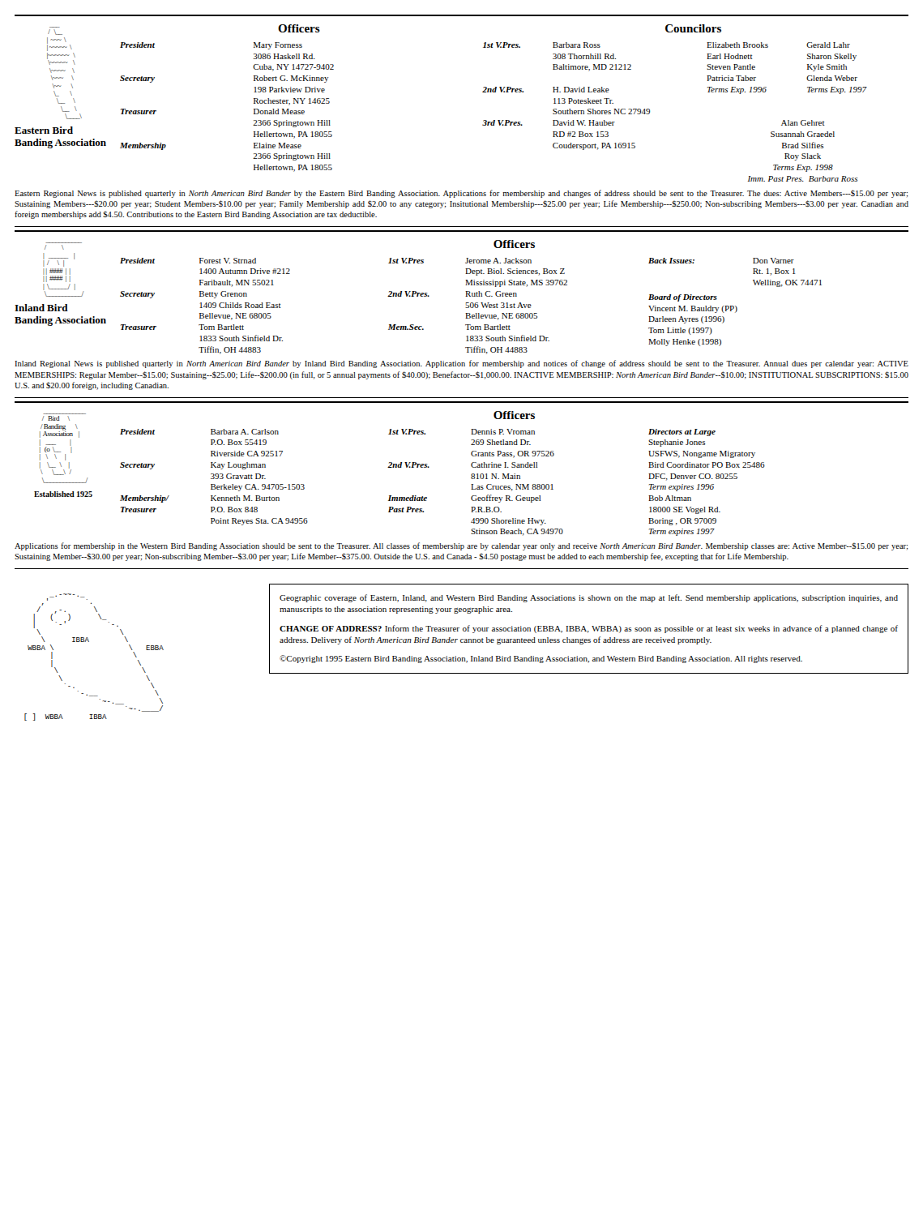___ / \__ | ~~~ \ | ~~~~~ \ |~~~~~~ \ \~~~~~ \ \~~~~ \ \~~~ \ \~~ \ \_ \ \__ \ \__ \ \____\
Eastern Bird
Banding Association
| Officers | Councilors |
| / President / Mary Forness 3086 Haskell Rd. Cuba, NY 14727-9402 / / Secretary / Robert G. McKinney 198 Parkview Drive Rochester, NY 14625 / / Treasurer / Donald Mease 2366 Springtown Hill Hellertown, PA 18055 / / Membership / Elaine Mease 2366 Springtown Hill Hellertown, PA 18055 / | / 1st V.Pres. / Barbara Ross 308 Thornhill Rd. Baltimore, MD 21212 / Elizabeth Brooks Earl Hodnett Steven Pantle Patricia Taber / Gerald Lahr Sharon Skelly Kyle Smith Glenda Weber / / 2nd V.Pres. / H. David Leake 113 Poteskeet Tr. Southern Shores NC 27949 / Terms Exp. 1996 / Terms Exp. 1997 / / 3rd V.Pres. / David W. Hauber RD #2 Box 153 Coudersport, PA 16915 / Alan Gehret Susannah Graedel Brad Silfies Roy Slack / / / Terms Exp. 1998 Imm. Past Pres. Barbara Ross / |
Eastern Regional News is published quarterly in North American Bird Bander by the Eastern Bird Banding Association. Applications for membership and changes of address should be sent to the Treasurer. The dues: Active Members---$15.00 per year; Sustaining Members---$20.00 per year; Student Members-$10.00 per year; Family Membership add $2.00 to any category; Insitutional Membership---$25.00 per year; Life Membership---$250.00; Non-subscribing Members---$3.00 per year. Canadian and foreign memberships add $4.50. Contributions to the Eastern Bird Banding Association are tax deductible.
___________ / \ | ______ | | / \ | | | #### | | | | #### | | | \______/ | \___________/
Inland Bird
Banding Association
Officers
| / President / Forest V. Strnad 1400 Autumn Drive #212 Faribault, MN 55021 / / Secretary / Betty Grenon 1409 Childs Road East Bellevue, NE 68005 / / Treasurer / Tom Bartlett 1833 South Sinfield Dr. Tiffin, OH 44883 / | / 1st V.Pres / Jerome A. Jackson Dept. Biol. Sciences, Box Z Mississippi State, MS 39762 / / 2nd V.Pres. / Ruth C. Green 506 West 31st Ave Bellevue, NE 68005 / / Mem.Sec. / Tom Bartlett 1833 South Sinfield Dr. Tiffin, OH 44883 / | / Back Issues: / Don Varner Rt. 1, Box 1 Welling, OK 74471 / / Board of Directors / / Vincent M. Bauldry (PP) Darleen Ayres (1996) Tom Little (1997) Molly Henke (1998) / |
Inland Regional News is published quarterly in North American Bird Bander by Inland Bird Banding Association. Application for membership and notices of change of address should be sent to the Treasurer. Annual dues per calendar year: ACTIVE MEMBERSHIPS: Regular Member--$15.00; Sustaining--$25.00; Life--$200.00 (in full, or 5 annual payments of $40.00); Benefactor--$1,000.00. INACTIVE MEMBERSHIP: North American Bird Bander--$10.00; INSTITUTIONAL SUBSCRIPTIONS: $15.00 U.S. and $20.00 foreign, including Canadian.
_____________ / Bird \ / Banding \ | Association | | ___ | | (o \__ | | \ \ | | \__ \ | \ \___\ / \_____________/
Established 1925
Officers
| / President / Barbara A. Carlson P.O. Box 55419 Riverside CA 92517 / / Secretary / Kay Loughman 393 Gravatt Dr. Berkeley CA. 94705-1503 / / Membership/ Treasurer / Kenneth M. Burton P.O. Box 848 Point Reyes Sta. CA 94956 / | / 1st V.Pres. / Dennis P. Vroman 269 Shetland Dr. Grants Pass, OR 97526 / / 2nd V.Pres. / Cathrine I. Sandell 8101 N. Main Las Cruces, NM 88001 / / Immediate Past Pres. / Geoffrey R. Geupel P.R.B.O. 4990 Shoreline Hwy. Stinson Beach, CA 94970 / | Directors at Large Stephanie Jones USFWS, Nongame Migratory Bird Coordinator PO Box 25486 DFC, Denver CO. 80255 Term expires 1996 Bob Altman 18000 SE Vogel Rd. Boring , OR 97009 Term expires 1997 |
Applications for membership in the Western Bird Banding Association should be sent to the Treasurer. All classes of membership are by calendar year only and receive North American Bird Bander. Membership classes are: Active Member--$15.00 per year; Sustaining Member--$30.00 per year; Non-subscribing Member--$3.00 per year; Life Member--$375.00. Outside the U.S. and Canada - $4.50 postage must be added to each membership fee, excepting that for Life Membership.
_.-~~-._ ,' `. / ,-. \ | ( ) \_ | `-' `-. \ \ \ IBBA \ WBBA \ \ EBBA | \ | \ \ \ \ \ `-. \ `-.__ \ `~-.__ \ `~-.____/ [ ] WBBA IBBA
Geographic coverage of Eastern, Inland, and Western Bird Banding Associations is shown on the map at left. Send membership applications, subscription inquiries, and manuscripts to the association representing your geographic area.
CHANGE OF ADDRESS? Inform the Treasurer of your association (EBBA, IBBA, WBBA) as soon as possible or at least six weeks in advance of a planned change of address. Delivery of North American Bird Bander cannot be guaranteed unless changes of address are received promptly.
©Copyright 1995 Eastern Bird Banding Association, Inland Bird Banding Association, and Western Bird Banding Association. All rights reserved.